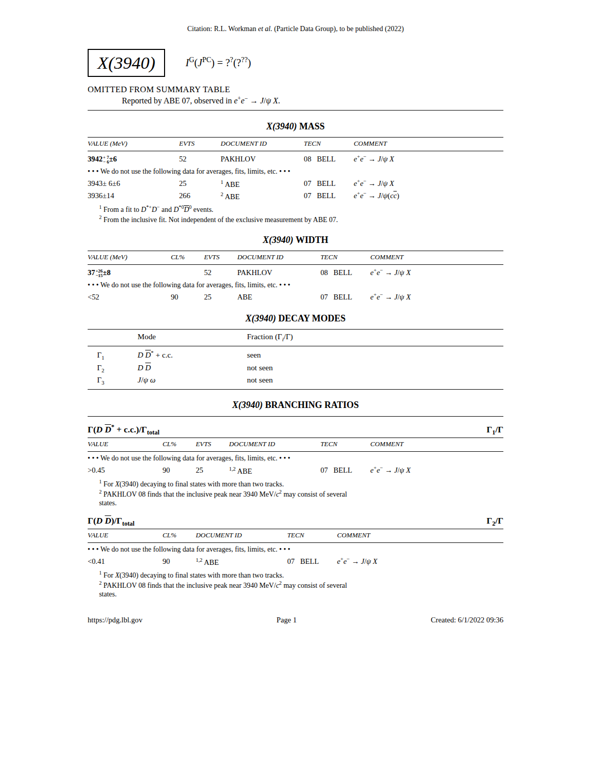Citation: R.L. Workman et al. (Particle Data Group), to be published (2022)
X(3940)
IG(JPC) = ??(???)
OMITTED FROM SUMMARY TABLE
Reported by ABE 07, observed in e+e− → J/ψ X.
X(3940) MASS
| VALUE (MeV) | EVTS | DOCUMENT ID | TECN | COMMENT |
| --- | --- | --- | --- | --- |
| 3942 + 7 − 6 ±6 | 52 | PAKHLOV | 08 BELL | e + e − → J / ψ X |
• • • We do not use the following data for averages, fits, limits, etc. • • •
| 3943± 6±6 | 25 | 1 ABE | 07 BELL | e + e − → J / ψ X |
| 3936±14 | 266 | 2 ABE | 07 BELL | e + e − → J / ψ ( c c ) |
1 From a fit to D*+D− and D*0D0 events.
2 From the inclusive fit. Not independent of the exclusive measurement by ABE 07.
X(3940) WIDTH
| VALUE (MeV) | CL% | EVTS | DOCUMENT ID | TECN | COMMENT |
| --- | --- | --- | --- | --- | --- |
| 37 +26 −15 ±8 | | 52 | PAKHLOV | 08 BELL | e + e − → J / ψ X |
• • • We do not use the following data for averages, fits, limits, etc. • • •
| <52 | 90 | 25 | ABE | 07 BELL | e + e − → J / ψ X |
X(3940) DECAY MODES
| | Mode | Fraction (Γ i /Γ) |
| --- | --- | --- |
| Γ 1 | D D * + c.c. | seen |
| Γ 2 | D D | not seen |
| Γ 3 | J / ψ ω | not seen |
X(3940) BRANCHING RATIOS
Γ(D D* + c.c.)/Γtotal Γ1/Γ
| VALUE | CL% | EVTS | DOCUMENT ID | TECN | COMMENT |
| --- | --- | --- | --- | --- | --- |
• • • We do not use the following data for averages, fits, limits, etc. • • •
| >0.45 | 90 | 25 | 1,2 ABE | 07 BELL | e + e − → J / ψ X |
1 For X(3940) decaying to final states with more than two tracks.
2 PAKHLOV 08 finds that the inclusive peak near 3940 MeV/c2 may consist of several
states.
Γ(D D)/Γtotal Γ2/Γ
| VALUE | CL% | DOCUMENT ID | TECN | COMMENT |
| --- | --- | --- | --- | --- |
• • • We do not use the following data for averages, fits, limits, etc. • • •
| <0.41 | 90 | 1,2 ABE | 07 BELL | e + e − → J / ψ X |
1 For X(3940) decaying to final states with more than two tracks.
2 PAKHLOV 08 finds that the inclusive peak near 3940 MeV/c2 may consist of several
states.
https://pdg.lbl.gov Page 1 Created: 6/1/2022 09:36